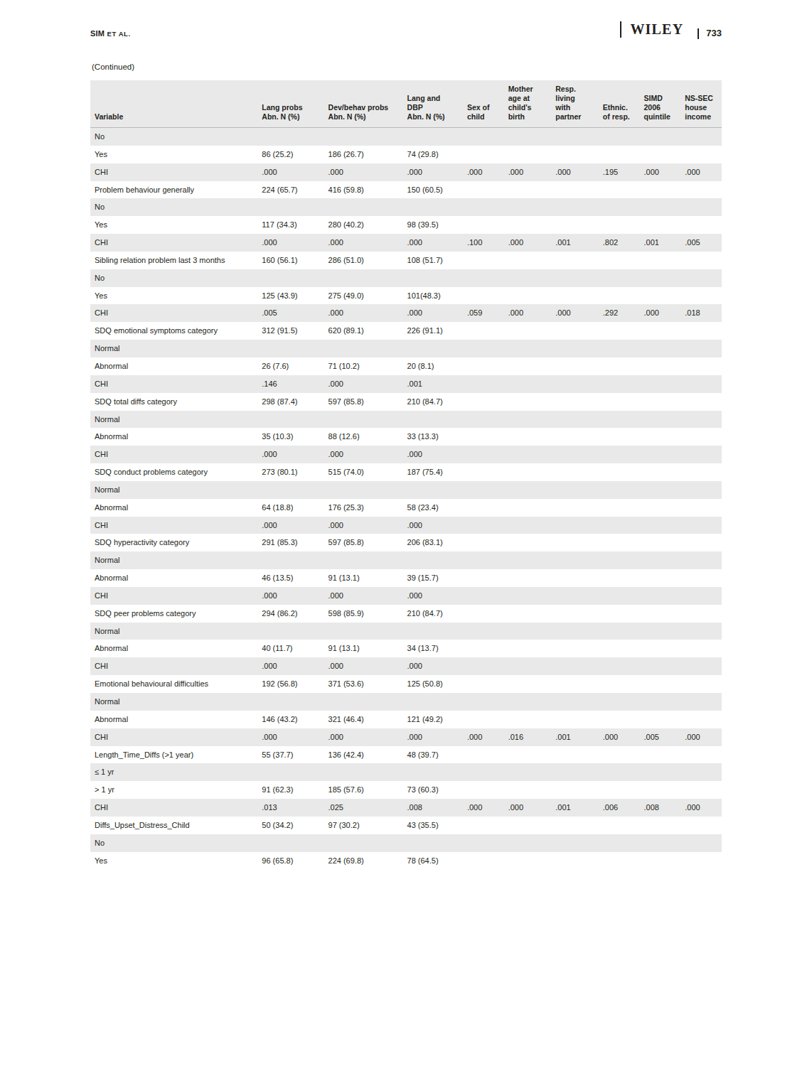SIM ET AL.
WILEY
733
(Continued)
| Variable | Lang probs Abn. N (%) | Dev/behav probs Abn. N (%) | Lang and DBP Abn. N (%) | Sex of child | Mother age at child's birth | Resp. living with partner | Ethnic. of resp. | SIMD 2006 quintile | NS-SEC house income |
| --- | --- | --- | --- | --- | --- | --- | --- | --- | --- |
| No | | | | | | | | | |
| Yes | 86 (25.2) | 186 (26.7) | 74 (29.8) | | | | | | |
| CHI | .000 | .000 | .000 | .000 | .000 | .000 | .195 | .000 | .000 |
| Problem behaviour generally | 224 (65.7) | 416 (59.8) | 150 (60.5) | | | | | | |
| No | | | | | | | | | |
| Yes | 117 (34.3) | 280 (40.2) | 98 (39.5) | | | | | | |
| CHI | .000 | .000 | .000 | .100 | .000 | .001 | .802 | .001 | .005 |
| Sibling relation problem last 3 months | 160 (56.1) | 286 (51.0) | 108 (51.7) | | | | | | |
| No | | | | | | | | | |
| Yes | 125 (43.9) | 275 (49.0) | 101(48.3) | | | | | | |
| CHI | .005 | .000 | .000 | .059 | .000 | .000 | .292 | .000 | .018 |
| SDQ emotional symptoms category | 312 (91.5) | 620 (89.1) | 226 (91.1) | | | | | | |
| Normal | | | | | | | | | |
| Abnormal | 26 (7.6) | 71 (10.2) | 20 (8.1) | | | | | | |
| CHI | .146 | .000 | .001 | | | | | | |
| SDQ total diffs category | 298 (87.4) | 597 (85.8) | 210 (84.7) | | | | | | |
| Normal | | | | | | | | | |
| Abnormal | 35 (10.3) | 88 (12.6) | 33 (13.3) | | | | | | |
| CHI | .000 | .000 | .000 | | | | | | |
| SDQ conduct problems category | 273 (80.1) | 515 (74.0) | 187 (75.4) | | | | | | |
| Normal | | | | | | | | | |
| Abnormal | 64 (18.8) | 176 (25.3) | 58 (23.4) | | | | | | |
| CHI | .000 | .000 | .000 | | | | | | |
| SDQ hyperactivity category | 291 (85.3) | 597 (85.8) | 206 (83.1) | | | | | | |
| Normal | | | | | | | | | |
| Abnormal | 46 (13.5) | 91 (13.1) | 39 (15.7) | | | | | | |
| CHI | .000 | .000 | .000 | | | | | | |
| SDQ peer problems category | 294 (86.2) | 598 (85.9) | 210 (84.7) | | | | | | |
| Normal | | | | | | | | | |
| Abnormal | 40 (11.7) | 91 (13.1) | 34 (13.7) | | | | | | |
| CHI | .000 | .000 | .000 | | | | | | |
| Emotional behavioural difficulties | 192 (56.8) | 371 (53.6) | 125 (50.8) | | | | | | |
| Normal | | | | | | | | | |
| Abnormal | 146 (43.2) | 321 (46.4) | 121 (49.2) | | | | | | |
| CHI | .000 | .000 | .000 | .000 | .016 | .001 | .000 | .005 | .000 |
| Length_Time_Diffs (>1 year) | 55 (37.7) | 136 (42.4) | 48 (39.7) | | | | | | |
| ≤ 1 yr | | | | | | | | | |
| > 1 yr | 91 (62.3) | 185 (57.6) | 73 (60.3) | | | | | | |
| CHI | .013 | .025 | .008 | .000 | .000 | .001 | .006 | .008 | .000 |
| Diffs_Upset_Distress_Child | 50 (34.2) | 97 (30.2) | 43 (35.5) | | | | | | |
| No | | | | | | | | | |
| Yes | 96 (65.8) | 224 (69.8) | 78 (64.5) | | | | | | |